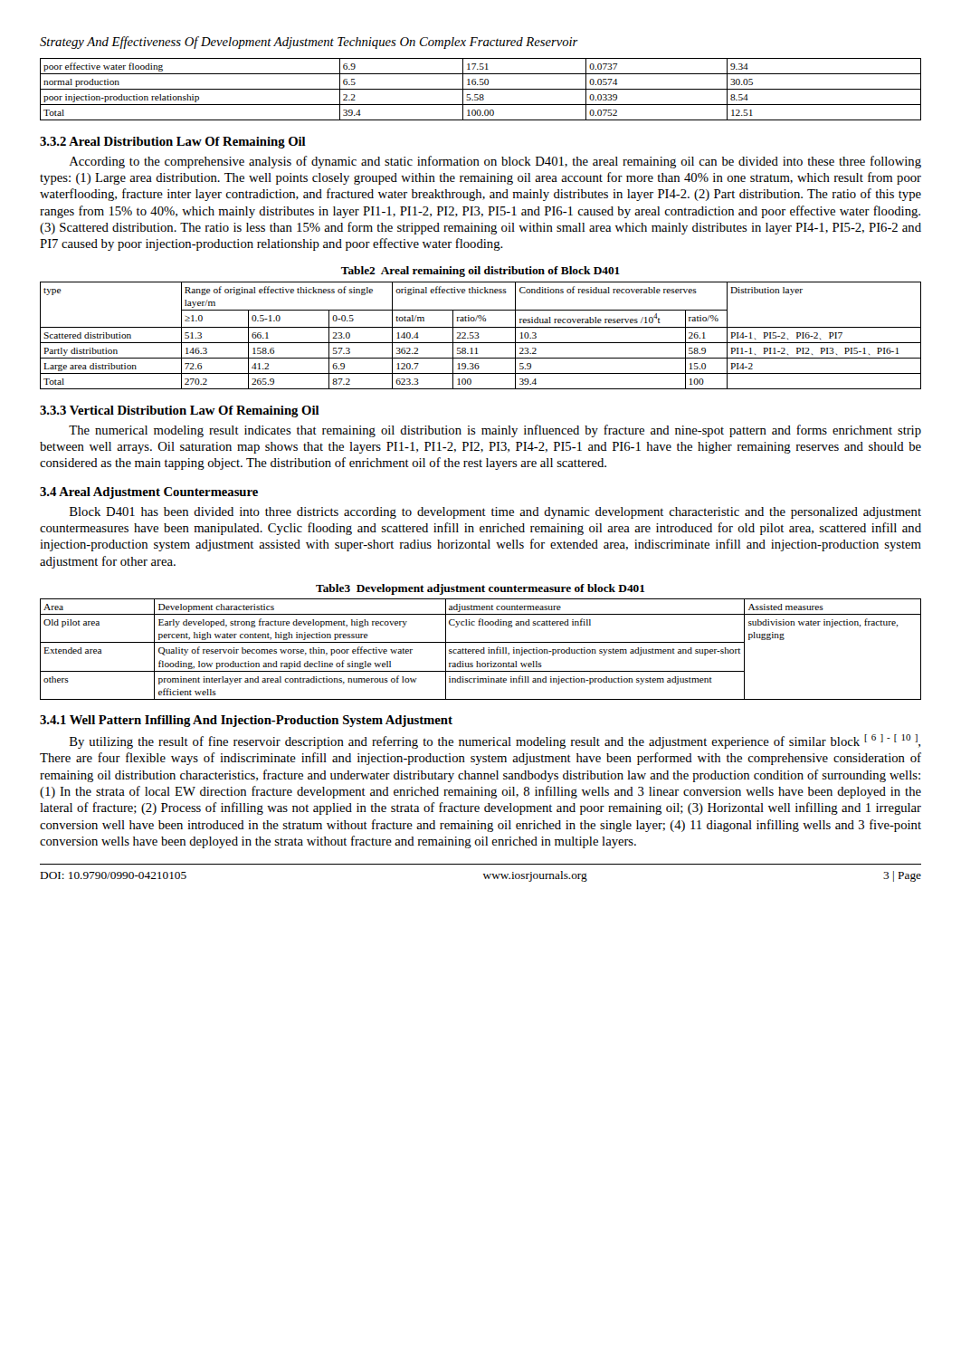Strategy And Effectiveness Of Development Adjustment Techniques On Complex Fractured Reservoir
| poor effective water flooding | 6.9 | 17.51 | 0.0737 | 9.34 |
| normal production | 6.5 | 16.50 | 0.0574 | 30.05 |
| poor injection-production relationship | 2.2 | 5.58 | 0.0339 | 8.54 |
| Total | 39.4 | 100.00 | 0.0752 | 12.51 |
3.3.2 Areal Distribution Law Of Remaining Oil
According to the comprehensive analysis of dynamic and static information on block D401, the areal remaining oil can be divided into these three following types: (1) Large area distribution. The well points closely grouped within the remaining oil area account for more than 40% in one stratum, which result from poor waterflooding, fracture inter layer contradiction, and fractured water breakthrough, and mainly distributes in layer PI4-2. (2) Part distribution. The ratio of this type ranges from 15% to 40%, which mainly distributes in layer PI1-1, PI1-2, PI2, PI3, PI5-1 and PI6-1 caused by areal contradiction and poor effective water flooding. (3) Scattered distribution. The ratio is less than 15% and form the stripped remaining oil within small area which mainly distributes in layer PI4-1, PI5-2, PI6-2 and PI7 caused by poor injection-production relationship and poor effective water flooding.
Table2 Areal remaining oil distribution of Block D401
| type | Range of original effective thickness of single layer/m | original effective thickness | Conditions of residual recoverable reserves | Distribution layer |
| ≥1.0 | 0.5-1.0 | 0-0.5 | total/m | ratio/% | residual recoverable reserves /10 4 t | ratio/% |
| Scattered distribution | 51.3 | 66.1 | 23.0 | 140.4 | 22.53 | 10.3 | 26.1 | PI4-1、PI5-2、PI6-2、PI7 |
| Partly distribution | 146.3 | 158.6 | 57.3 | 362.2 | 58.11 | 23.2 | 58.9 | PI1-1、PI1-2、PI2、PI3、PI5-1、PI6-1 |
| Large area distribution | 72.6 | 41.2 | 6.9 | 120.7 | 19.36 | 5.9 | 15.0 | PI4-2 |
| Total | 270.2 | 265.9 | 87.2 | 623.3 | 100 | 39.4 | 100 | |
3.3.3 Vertical Distribution Law Of Remaining Oil
The numerical modeling result indicates that remaining oil distribution is mainly influenced by fracture and nine-spot pattern and forms enrichment strip between well arrays. Oil saturation map shows that the layers PI1-1, PI1-2, PI2, PI3, PI4-2, PI5-1 and PI6-1 have the higher remaining reserves and should be considered as the main tapping object. The distribution of enrichment oil of the rest layers are all scattered.
3.4 Areal Adjustment Countermeasure
Block D401 has been divided into three districts according to development time and dynamic development characteristic and the personalized adjustment countermeasures have been manipulated. Cyclic flooding and scattered infill in enriched remaining oil area are introduced for old pilot area, scattered infill and injection-production system adjustment assisted with super-short radius horizontal wells for extended area, indiscriminate infill and injection-production system adjustment for other area.
Table3 Development adjustment countermeasure of block D401
| Area | Development characteristics | adjustment countermeasure | Assisted measures |
| Old pilot area | Early developed, strong fracture development, high recovery percent, high water content, high injection pressure | Cyclic flooding and scattered infill | subdivision water injection, fracture, plugging |
| Extended area | Quality of reservoir becomes worse, thin, poor effective water flooding, low production and rapid decline of single well | scattered infill, injection-production system adjustment and super-short radius horizontal wells |
| others | prominent interlayer and areal contradictions, numerous of low efficient wells | indiscriminate infill and injection-production system adjustment |
3.4.1 Well Pattern Infilling And Injection-Production System Adjustment
By utilizing the result of fine reservoir description and referring to the numerical modeling result and the adjustment experience of similar block [ 6 ] - [ 10 ], There are four flexible ways of indiscriminate infill and injection-production system adjustment have been performed with the comprehensive consideration of remaining oil distribution characteristics, fracture and underwater distributary channel sandbodys distribution law and the production condition of surrounding wells: (1) In the strata of local EW direction fracture development and enriched remaining oil, 8 infilling wells and 3 linear conversion wells have been deployed in the lateral of fracture; (2) Process of infilling was not applied in the strata of fracture development and poor remaining oil; (3) Horizontal well infilling and 1 irregular conversion well have been introduced in the stratum without fracture and remaining oil enriched in the single layer; (4) 11 diagonal infilling wells and 3 five-point conversion wells have been deployed in the strata without fracture and remaining oil enriched in multiple layers.
DOI: 10.9790/0990-04210105 www.iosrjournals.org 3 | Page